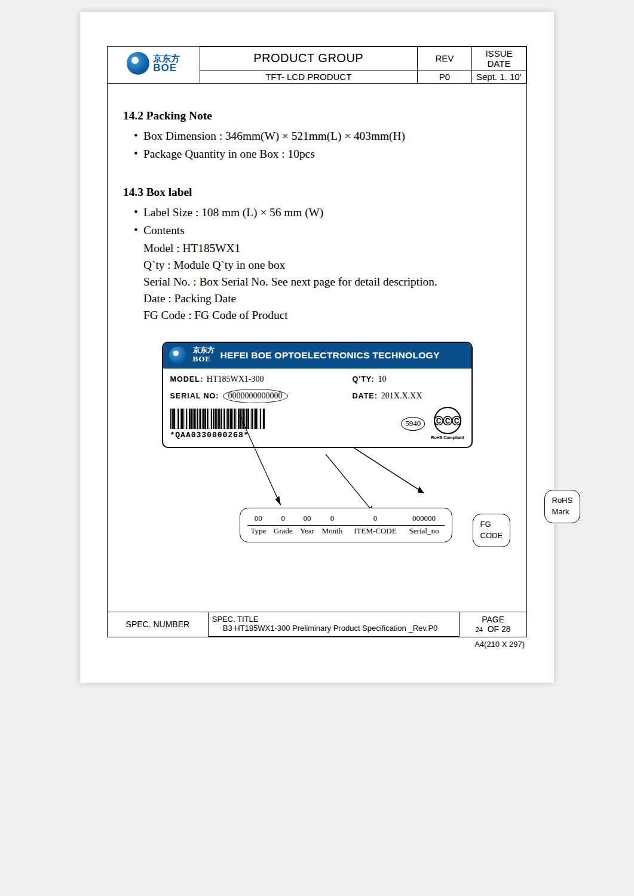| 京东方 BOE | PRODUCT GROUP | REV | ISSUE DATE |
| TFT- LCD PRODUCT | P0 | Sept. 1. 10’ |
14.2 Packing Note
Box Dimension : 346mm(W) × 521mm(L) × 403mm(H)
Package Quantity in one Box : 10pcs
14.3 Box label
Label Size : 108 mm (L) × 56 mm (W)
Contents
Model : HT185WX1
Q`ty : Module Q`ty in one box
Serial No. : Box Serial No. See next page for detail description.
Date : Packing Date
FG Code : FG Code of Product
京东方
BOE
HEFEI BOE OPTOELECTRONICS TECHNOLOGY
MODEL: HT185WX1-300
Q'TY: 10
SERIAL NO: 0000000000000
DATE: 201X.X.XX
*QAA0330000268*
5940
ⒸⒸⒸ
RoHS Compliant
| 00 | 0 | 00 | 0 | 0 | 000000 |
| Type | Grade | Year | Month | ITEM-CODE | Serial_no |
FG CODE
RoHS Mark
| SPEC. NUMBER | SPEC. TITLE B3 HT185WX1-300 Preliminary Product Specification _Rev.P0 | PAGE 24 OF 28 |
A4(210 X 297)